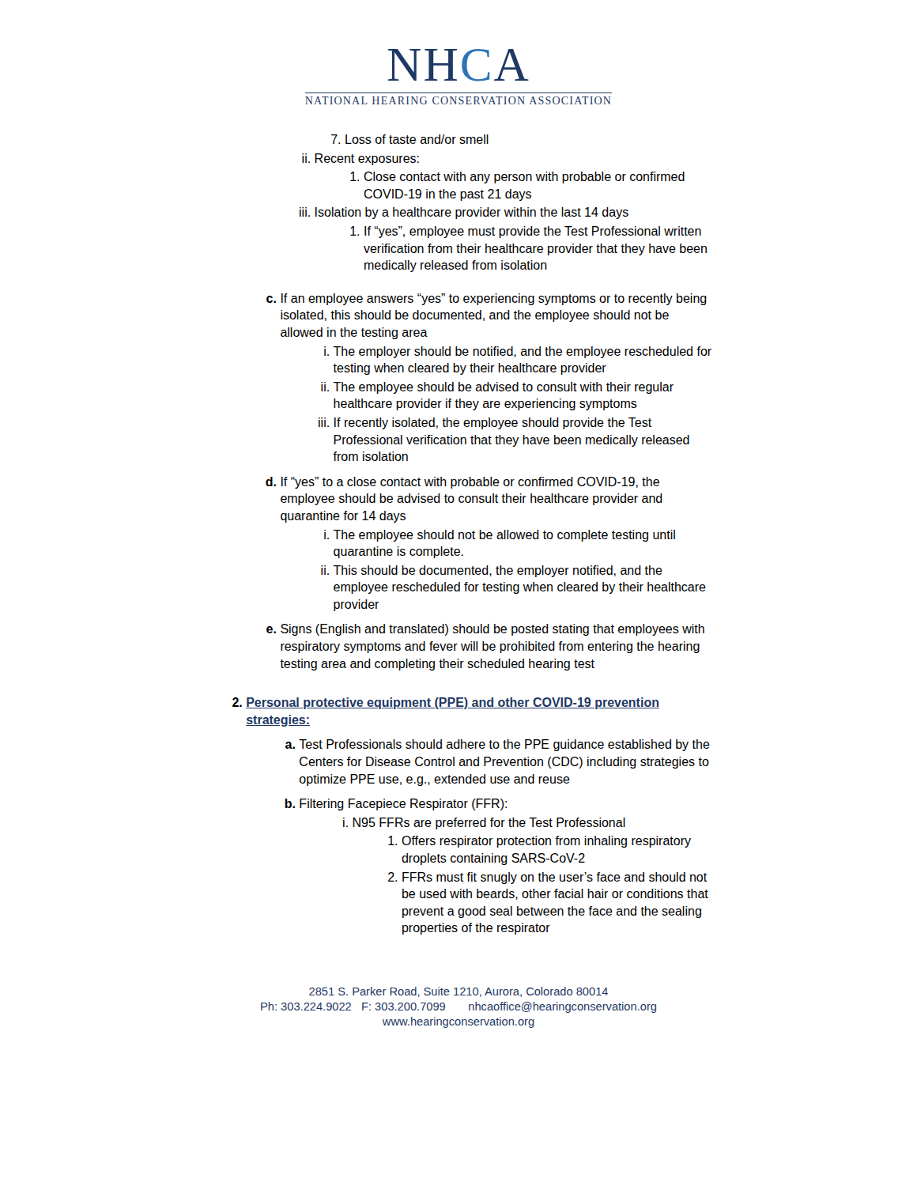NHCA
National Hearing Conservation Association
Loss of taste and/or smell
Recent exposures:
Close contact with any person with probable or confirmed COVID-19 in the past 21 days
Isolation by a healthcare provider within the last 14 days
If “yes”, employee must provide the Test Professional written verification from their healthcare provider that they have been medically released from isolation
If an employee answers “yes” to experiencing symptoms or to recently being isolated, this should be documented, and the employee should not be allowed in the testing area
The employer should be notified, and the employee rescheduled for testing when cleared by their healthcare provider
The employee should be advised to consult with their regular healthcare provider if they are experiencing symptoms
If recently isolated, the employee should provide the Test Professional verification that they have been medically released from isolation
If “yes” to a close contact with probable or confirmed COVID-19, the employee should be advised to consult their healthcare provider and quarantine for 14 days
The employee should not be allowed to complete testing until quarantine is complete.
This should be documented, the employer notified, and the employee rescheduled for testing when cleared by their healthcare provider
Signs (English and translated) should be posted stating that employees with respiratory symptoms and fever will be prohibited from entering the hearing testing area and completing their scheduled hearing test
Personal protective equipment (PPE) and other COVID-19 prevention strategies:
Test Professionals should adhere to the PPE guidance established by the Centers for Disease Control and Prevention (CDC) including strategies to optimize PPE use, e.g., extended use and reuse
Filtering Facepiece Respirator (FFR):
N95 FFRs are preferred for the Test Professional
Offers respirator protection from inhaling respiratory droplets containing SARS-CoV-2
FFRs must fit snugly on the user’s face and should not be used with beards, other facial hair or conditions that prevent a good seal between the face and the sealing properties of the respirator
2851 S. Parker Road, Suite 1210, Aurora, Colorado 80014
Ph: 303.224.9022 F: 303.200.7099 nhcaoffice@hearingconservation.org
www.hearingconservation.org